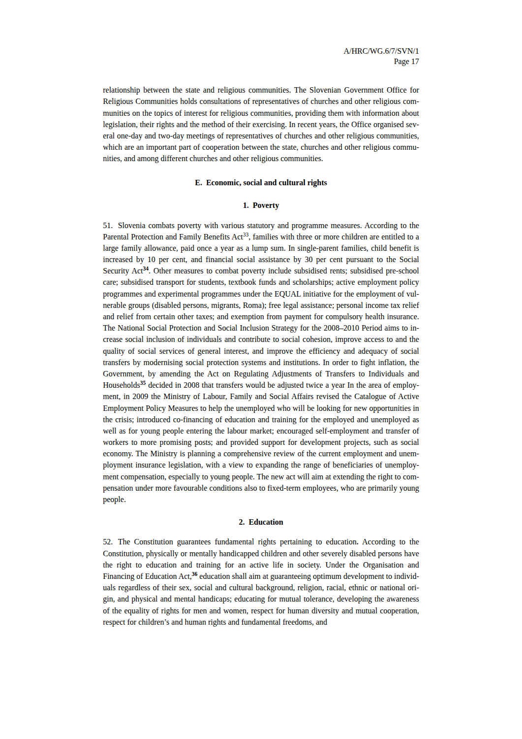A/HRC/WG.6/7/SVN/1 Page 17
relationship between the state and religious communities. The Slovenian Government Office for Religious Communities holds consultations of representatives of churches and other religious communities on the topics of interest for religious communities, providing them with information about legislation, their rights and the method of their exercising. In recent years, the Office organised several one-day and two-day meetings of representatives of churches and other religious communities, which are an important part of cooperation between the state, churches and other religious communities, and among different churches and other religious communities.
E. Economic, social and cultural rights
1. Poverty
51. Slovenia combats poverty with various statutory and programme measures. According to the Parental Protection and Family Benefits Act33, families with three or more children are entitled to a large family allowance, paid once a year as a lump sum. In single-parent families, child benefit is increased by 10 per cent, and financial social assistance by 30 per cent pursuant to the Social Security Act34. Other measures to combat poverty include subsidised rents; subsidised pre-school care; subsidised transport for students, textbook funds and scholarships; active employment policy programmes and experimental programmes under the EQUAL initiative for the employment of vulnerable groups (disabled persons, migrants, Roma); free legal assistance; personal income tax relief and relief from certain other taxes; and exemption from payment for compulsory health insurance. The National Social Protection and Social Inclusion Strategy for the 2008–2010 Period aims to increase social inclusion of individuals and contribute to social cohesion, improve access to and the quality of social services of general interest, and improve the efficiency and adequacy of social transfers by modernising social protection systems and institutions. In order to fight inflation, the Government, by amending the Act on Regulating Adjustments of Transfers to Individuals and Households35 decided in 2008 that transfers would be adjusted twice a year In the area of employment, in 2009 the Ministry of Labour, Family and Social Affairs revised the Catalogue of Active Employment Policy Measures to help the unemployed who will be looking for new opportunities in the crisis; introduced co-financing of education and training for the employed and unemployed as well as for young people entering the labour market; encouraged self-employment and transfer of workers to more promising posts; and provided support for development projects, such as social economy. The Ministry is planning a comprehensive review of the current employment and unemployment insurance legislation, with a view to expanding the range of beneficiaries of unemployment compensation, especially to young people. The new act will aim at extending the right to compensation under more favourable conditions also to fixed-term employees, who are primarily young people.
2. Education
52. The Constitution guarantees fundamental rights pertaining to education. According to the Constitution, physically or mentally handicapped children and other severely disabled persons have the right to education and training for an active life in society. Under the Organisation and Financing of Education Act,36 education shall aim at guaranteeing optimum development to individuals regardless of their sex, social and cultural background, religion, racial, ethnic or national origin, and physical and mental handicaps; educating for mutual tolerance, developing the awareness of the equality of rights for men and women, respect for human diversity and mutual cooperation, respect for children’s and human rights and fundamental freedoms, and